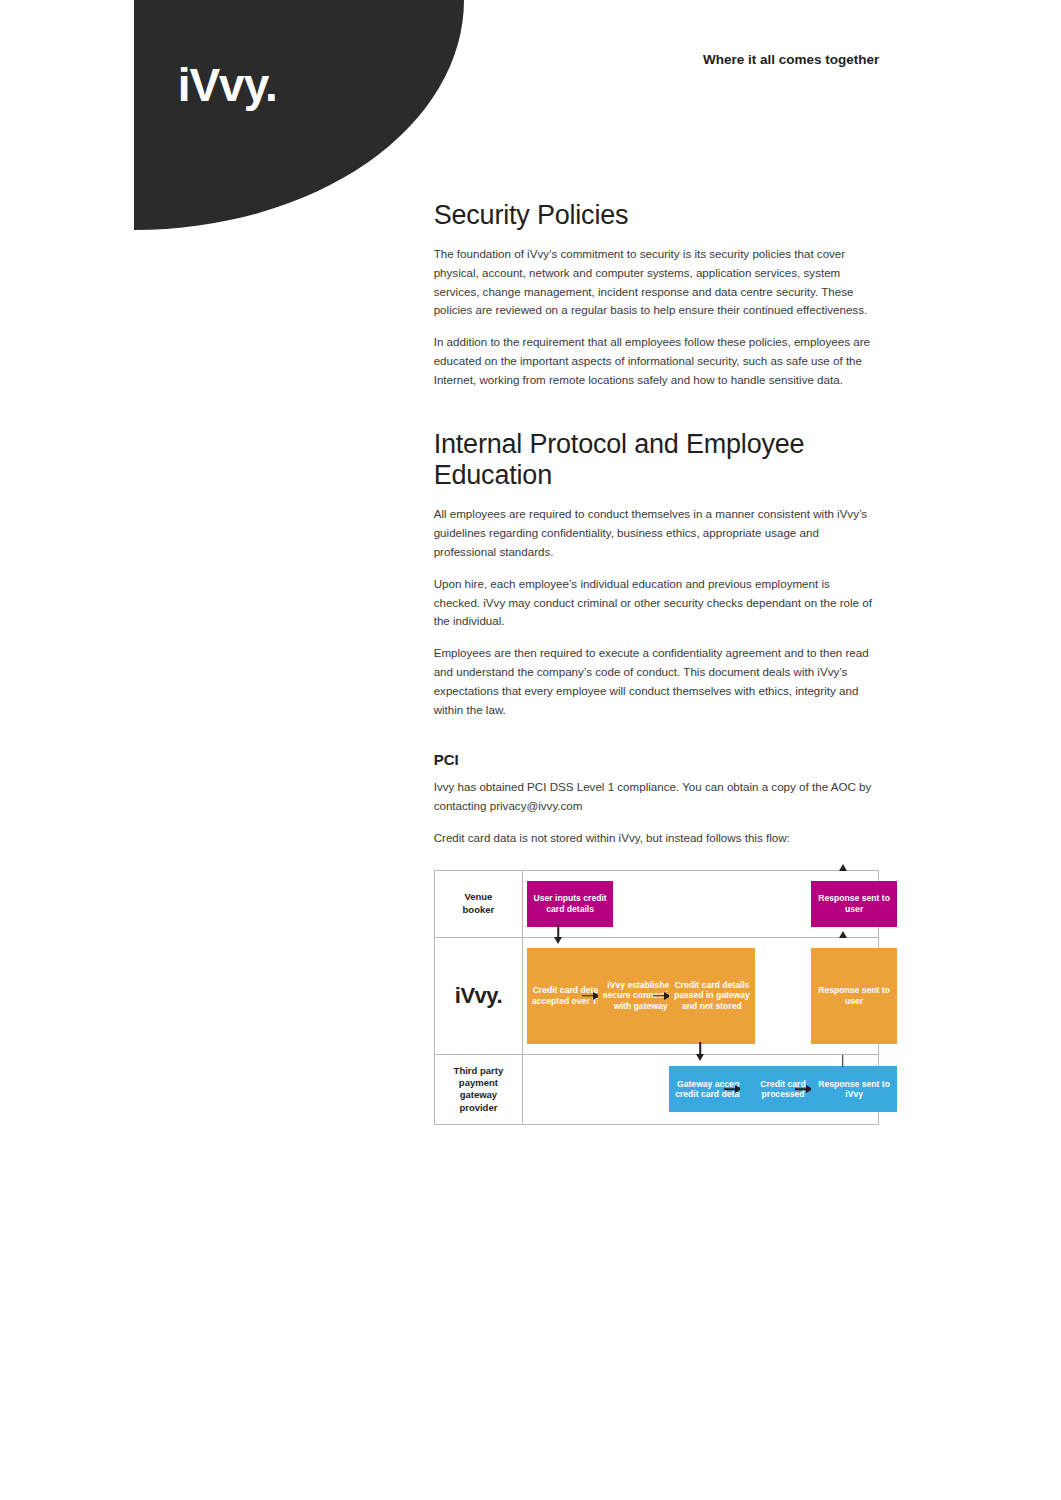iVvy.
Where it all comes together
Security Policies
The foundation of iVvy’s commitment to security is its security policies that cover physical, account, network and computer systems, application services, system services, change management, incident response and data centre security. These policies are reviewed on a regular basis to help ensure their continued effectiveness.
In addition to the requirement that all employees follow these policies, employees are educated on the important aspects of informational security, such as safe use of the Internet, working from remote locations safely and how to handle sensitive data.
Internal Protocol and Employee Education
All employees are required to conduct themselves in a manner consistent with iVvy’s guidelines regarding confidentiality, business ethics, appropriate usage and professional standards.
Upon hire, each employee’s individual education and previous employment is checked. iVvy may conduct criminal or other security checks dependant on the role of the individual.
Employees are then required to execute a confidentiality agreement and to then read and understand the company’s code of conduct. This document deals with iVvy’s expectations that every employee will conduct themselves with ethics, integrity and within the law.
PCI
Ivvy has obtained PCI DSS Level 1 compliance. You can obtain a copy of the AOC by contacting privacy@ivvy.com
Credit card data is not stored within iVvy, but instead follows this flow:
| Venue booker | User inputs credit card details | | | | Response sent to user |
| iVvy . | Credit card details accepted over TLS | iVvy establishes secure connection with gateway | Credit card details passed in gateway and not stored | | Response sent to user |
| Third party payment gateway provider | | | Gateway accepts credit card details | Credit card processed | Response sent to iVvy |
4 Security Whitepaper | iVvy Products